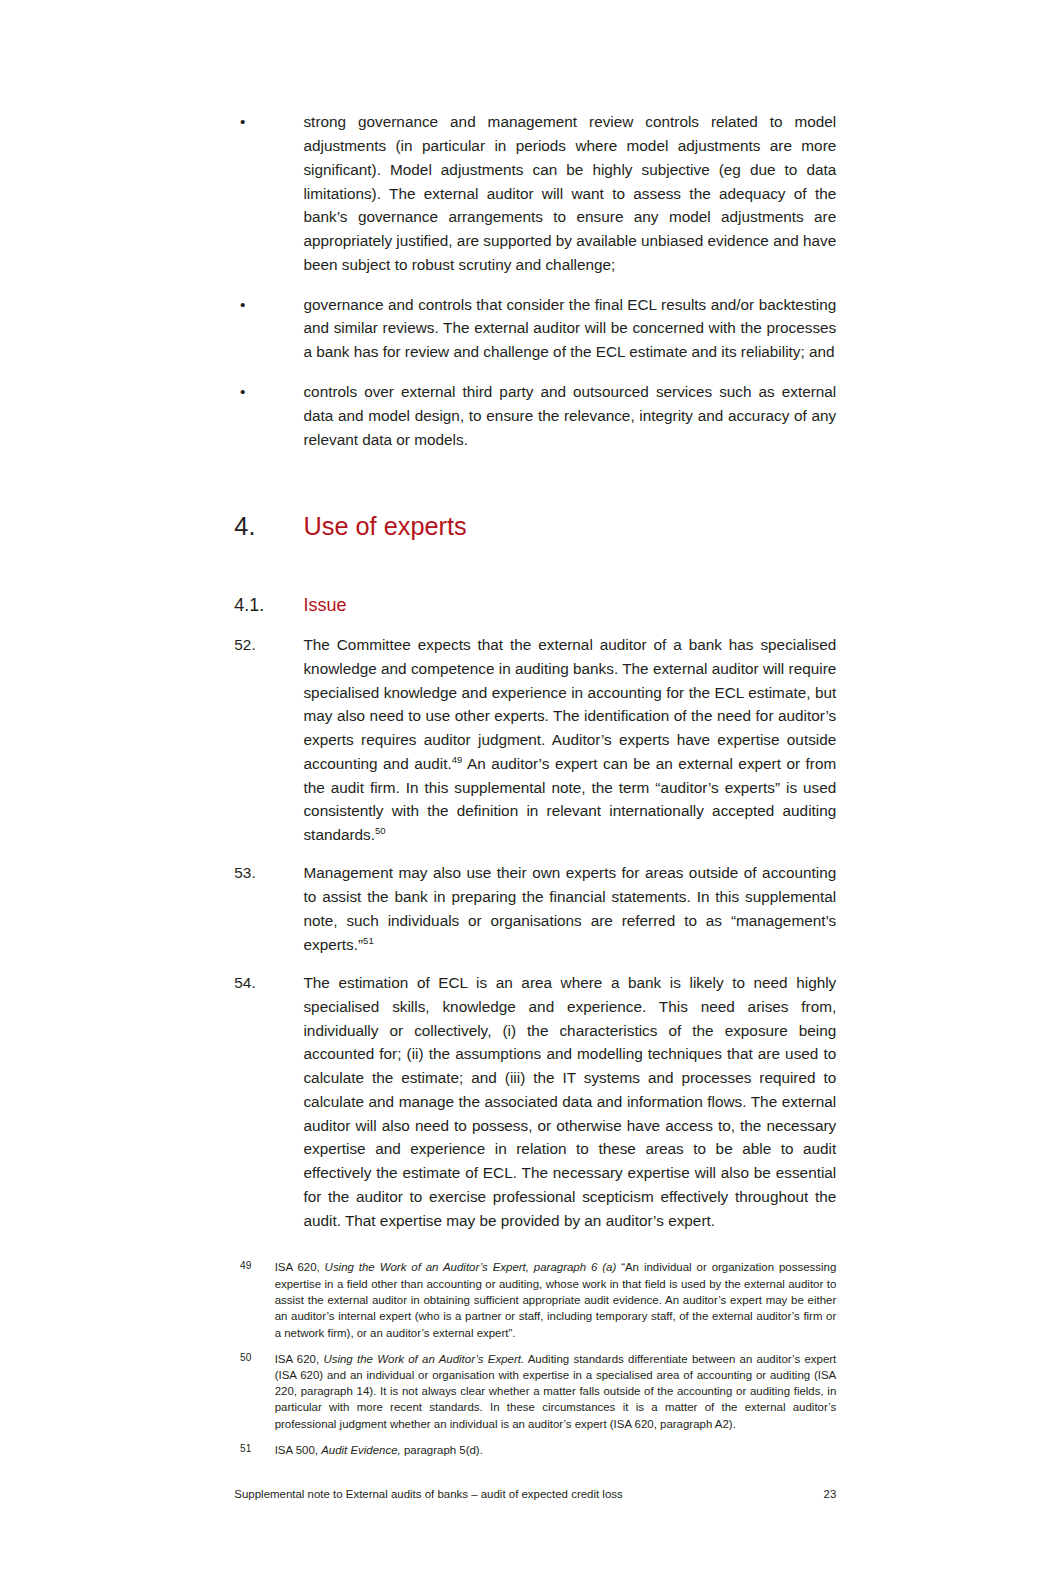strong governance and management review controls related to model adjustments (in particular in periods where model adjustments are more significant). Model adjustments can be highly subjective (eg due to data limitations). The external auditor will want to assess the adequacy of the bank’s governance arrangements to ensure any model adjustments are appropriately justified, are supported by available unbiased evidence and have been subject to robust scrutiny and challenge;
governance and controls that consider the final ECL results and/or backtesting and similar reviews. The external auditor will be concerned with the processes a bank has for review and challenge of the ECL estimate and its reliability; and
controls over external third party and outsourced services such as external data and model design, to ensure the relevance, integrity and accuracy of any relevant data or models.
4. Use of experts
4.1. Issue
52. The Committee expects that the external auditor of a bank has specialised knowledge and competence in auditing banks. The external auditor will require specialised knowledge and experience in accounting for the ECL estimate, but may also need to use other experts. The identification of the need for auditor’s experts requires auditor judgment. Auditor’s experts have expertise outside accounting and audit.49 An auditor’s expert can be an external expert or from the audit firm. In this supplemental note, the term “auditor’s experts” is used consistently with the definition in relevant internationally accepted auditing standards.50
53. Management may also use their own experts for areas outside of accounting to assist the bank in preparing the financial statements. In this supplemental note, such individuals or organisations are referred to as “management’s experts.”51
54. The estimation of ECL is an area where a bank is likely to need highly specialised skills, knowledge and experience. This need arises from, individually or collectively, (i) the characteristics of the exposure being accounted for; (ii) the assumptions and modelling techniques that are used to calculate the estimate; and (iii) the IT systems and processes required to calculate and manage the associated data and information flows. The external auditor will also need to possess, or otherwise have access to, the necessary expertise and experience in relation to these areas to be able to audit effectively the estimate of ECL. The necessary expertise will also be essential for the auditor to exercise professional scepticism effectively throughout the audit. That expertise may be provided by an auditor’s expert.
49
ISA 620, Using the Work of an Auditor’s Expert, paragraph 6 (a) “An individual or organization possessing expertise in a field other than accounting or auditing, whose work in that field is used by the external auditor to assist the external auditor in obtaining sufficient appropriate audit evidence. An auditor’s expert may be either an auditor’s internal expert (who is a partner or staff, including temporary staff, of the external auditor’s firm or a network firm), or an auditor’s external expert”.
50
ISA 620, Using the Work of an Auditor’s Expert. Auditing standards differentiate between an auditor’s expert (ISA 620) and an individual or organisation with expertise in a specialised area of accounting or auditing (ISA 220, paragraph 14). It is not always clear whether a matter falls outside of the accounting or auditing fields, in particular with more recent standards. In these circumstances it is a matter of the external auditor’s professional judgment whether an individual is an auditor’s expert (ISA 620, paragraph A2).
51
ISA 500, Audit Evidence, paragraph 5(d).
Supplemental note to External audits of banks – audit of expected credit loss
23